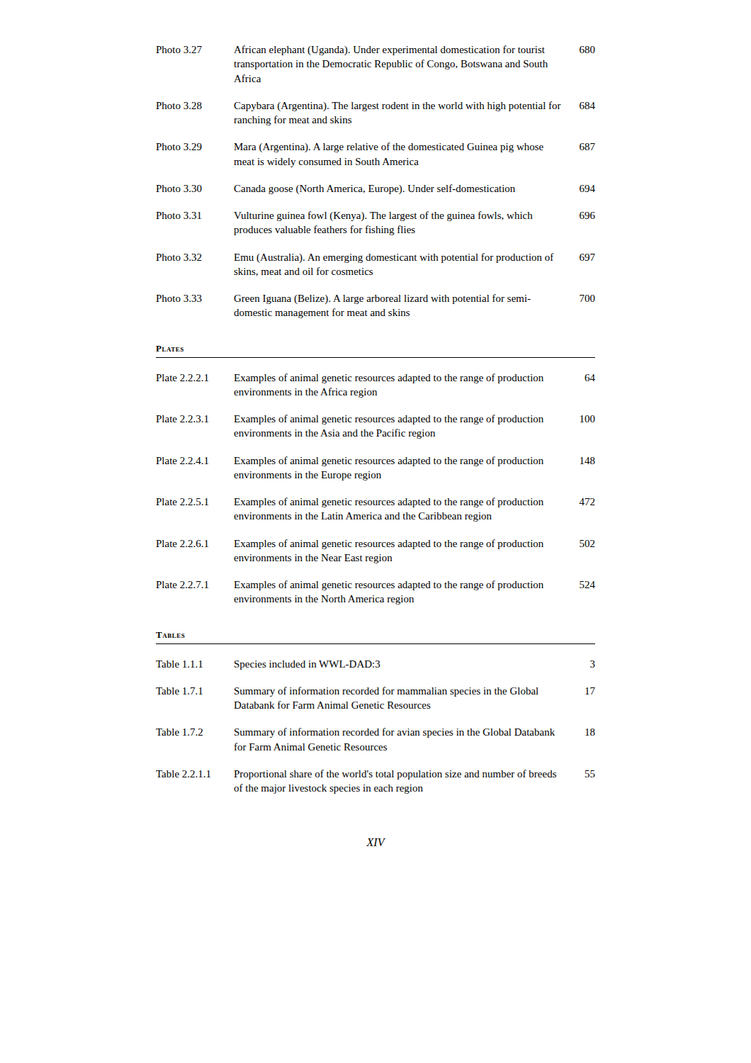| Photo 3.27 | African elephant (Uganda). Under experimental domestication for tourist transportation in the Democratic Republic of Congo, Botswana and South Africa | 680 |
| Photo 3.28 | Capybara (Argentina). The largest rodent in the world with high potential for ranching for meat and skins | 684 |
| Photo 3.29 | Mara (Argentina). A large relative of the domesticated Guinea pig whose meat is widely consumed in South America | 687 |
| Photo 3.30 | Canada goose (North America, Europe). Under self-domestication | 694 |
| Photo 3.31 | Vulturine guinea fowl (Kenya). The largest of the guinea fowls, which produces valuable feathers for fishing flies | 696 |
| Photo 3.32 | Emu (Australia). An emerging domesticant with potential for production of skins, meat and oil for cosmetics | 697 |
| Photo 3.33 | Green Iguana (Belize). A large arboreal lizard with potential for semi-domestic management for meat and skins | 700 |
Plates
| Plate 2.2.2.1 | Examples of animal genetic resources adapted to the range of production environments in the Africa region | 64 |
| Plate 2.2.3.1 | Examples of animal genetic resources adapted to the range of production environments in the Asia and the Pacific region | 100 |
| Plate 2.2.4.1 | Examples of animal genetic resources adapted to the range of production environments in the Europe region | 148 |
| Plate 2.2.5.1 | Examples of animal genetic resources adapted to the range of production environments in the Latin America and the Caribbean region | 472 |
| Plate 2.2.6.1 | Examples of animal genetic resources adapted to the range of production environments in the Near East region | 502 |
| Plate 2.2.7.1 | Examples of animal genetic resources adapted to the range of production environments in the North America region | 524 |
Tables
| Table 1.1.1 | Species included in WWL-DAD:3 | 3 |
| Table 1.7.1 | Summary of information recorded for mammalian species in the Global Databank for Farm Animal Genetic Resources | 17 |
| Table 1.7.2 | Summary of information recorded for avian species in the Global Databank for Farm Animal Genetic Resources | 18 |
| Table 2.2.1.1 | Proportional share of the world's total population size and number of breeds of the major livestock species in each region | 55 |
XIV